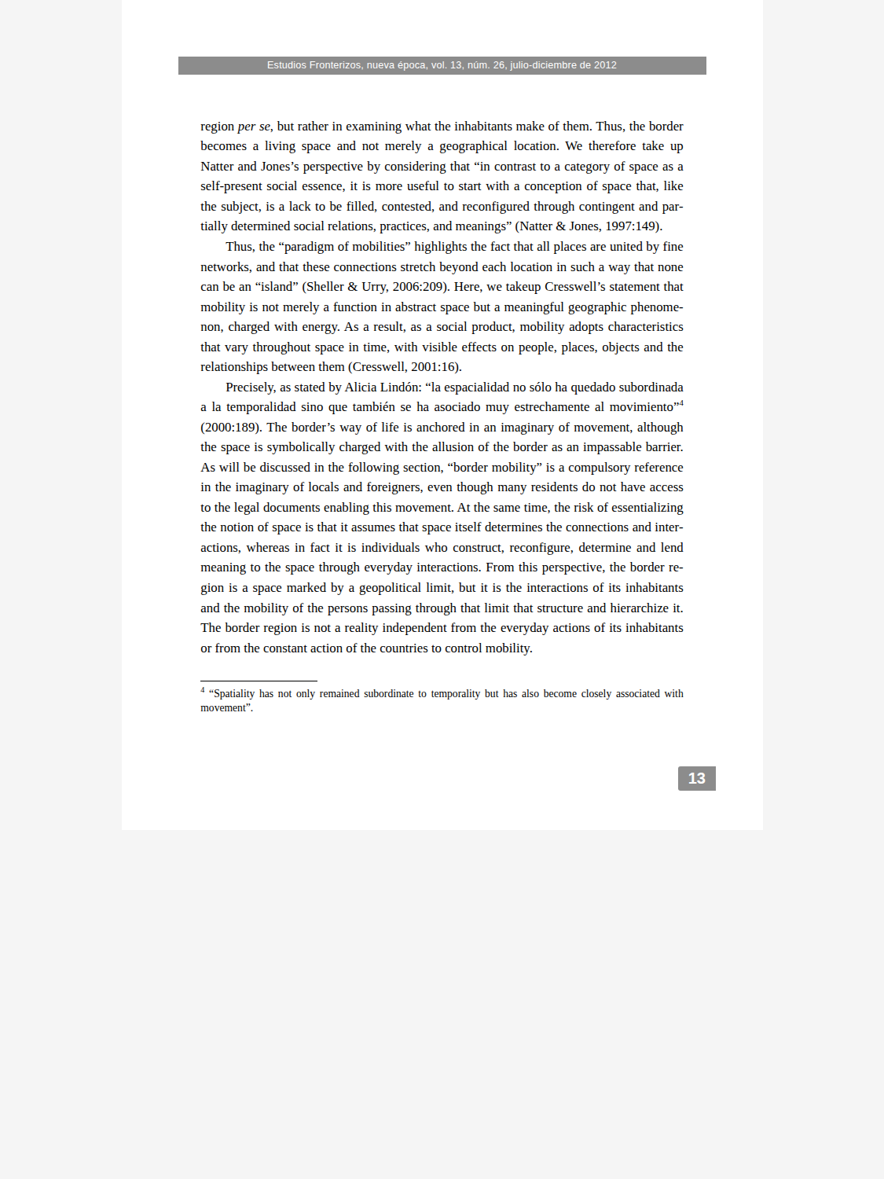Estudios Fronterizos, nueva época, vol. 13, núm. 26, julio-diciembre de 2012
region per se, but rather in examining what the inhabitants make of them. Thus, the border becomes a living space and not merely a geographical location. We therefore take up Natter and Jones’s perspective by considering that “in contrast to a category of space as a self-present social essence, it is more useful to start with a conception of space that, like the subject, is a lack to be filled, contested, and reconfigured through contingent and partially determined social relations, practices, and meanings” (Natter & Jones, 1997:149).
Thus, the “paradigm of mobilities” highlights the fact that all places are united by fine networks, and that these connections stretch beyond each location in such a way that none can be an “island” (Sheller & Urry, 2006:209). Here, we takeup Cresswell’s statement that mobility is not merely a function in abstract space but a meaningful geographic phenomenon, charged with energy. As a result, as a social product, mobility adopts characteristics that vary throughout space in time, with visible effects on people, places, objects and the relationships between them (Cresswell, 2001:16).
Precisely, as stated by Alicia Lindón: “la espacialidad no sólo ha quedado subordinada a la temporalidad sino que también se ha asociado muy estrechamente al movimiento”4 (2000:189). The border’s way of life is anchored in an imaginary of movement, although the space is symbolically charged with the allusion of the border as an impassable barrier. As will be discussed in the following section, “border mobility” is a compulsory reference in the imaginary of locals and foreigners, even though many residents do not have access to the legal documents enabling this movement. At the same time, the risk of essentializing the notion of space is that it assumes that space itself determines the connections and interactions, whereas in fact it is individuals who construct, reconfigure, determine and lend meaning to the space through everyday interactions. From this perspective, the border region is a space marked by a geopolitical limit, but it is the interactions of its inhabitants and the mobility of the persons passing through that limit that structure and hierarchize it. The border region is not a reality independent from the everyday actions of its inhabitants or from the constant action of the countries to control mobility.
4 “Spatiality has not only remained subordinate to temporality but has also become closely associated with movement”.
13